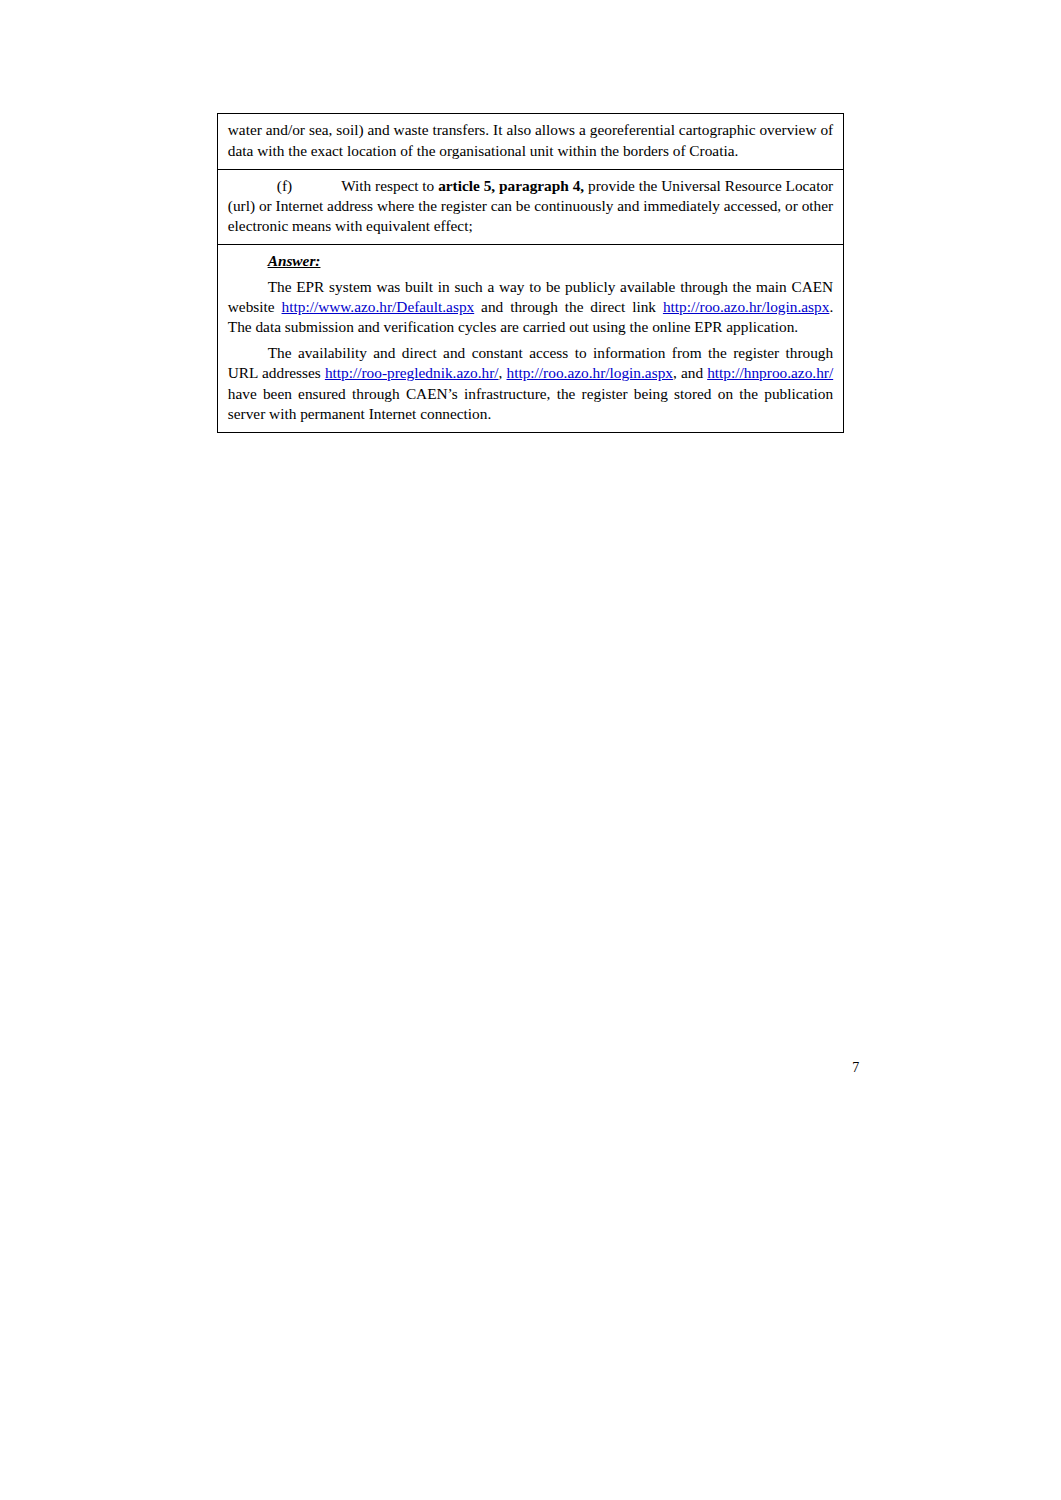water and/or sea, soil) and waste transfers. It also allows a georeferential cartographic overview of data with the exact location of the organisational unit within the borders of Croatia.
(f) With respect to article 5, paragraph 4, provide the Universal Resource Locator (url) or Internet address where the register can be continuously and immediately accessed, or other electronic means with equivalent effect;
Answer:
The EPR system was built in such a way to be publicly available through the main CAEN website http://www.azo.hr/Default.aspx and through the direct link http://roo.azo.hr/login.aspx. The data submission and verification cycles are carried out using the online EPR application.
The availability and direct and constant access to information from the register through URL addresses http://roo-preglednik.azo.hr/, http://roo.azo.hr/login.aspx, and http://hnproo.azo.hr/ have been ensured through CAEN’s infrastructure, the register being stored on the publication server with permanent Internet connection.
7